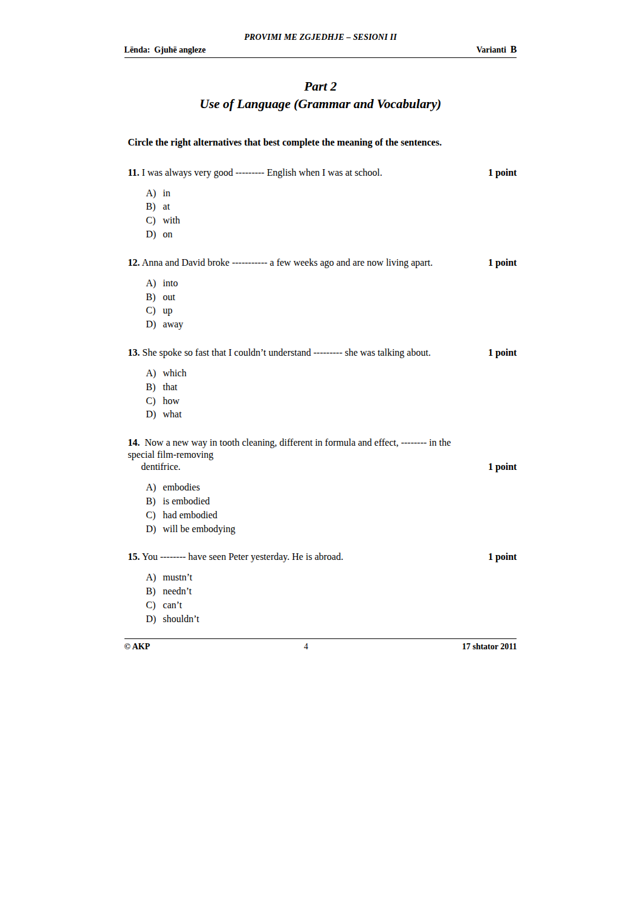PROVIMI ME ZGJEDHJE – SESIONI II
Lënda: Gjuhë angleze
Varianti B
Part 2
Use of Language (Grammar and Vocabulary)
Circle the right alternatives that best complete the meaning of the sentences.
11. I was always very good --------- English when I was at school.
1 point
A) in
B) at
C) with
D) on
12. Anna and David broke ----------- a few weeks ago and are now living apart.
1 point
A) into
B) out
C) up
D) away
13. She spoke so fast that I couldn’t understand --------- she was talking about.
1 point
A) which
B) that
C) how
D) what
14. Now a new way in tooth cleaning, different in formula and effect, -------- in the special film-removing
dentifrice.
1 point
A) embodies
B) is embodied
C) had embodied
D) will be embodying
15. You -------- have seen Peter yesterday. He is abroad.
1 point
A) mustn’t
B) needn’t
C) can’t
D) shouldn’t
© AKP
4
17 shtator 2011